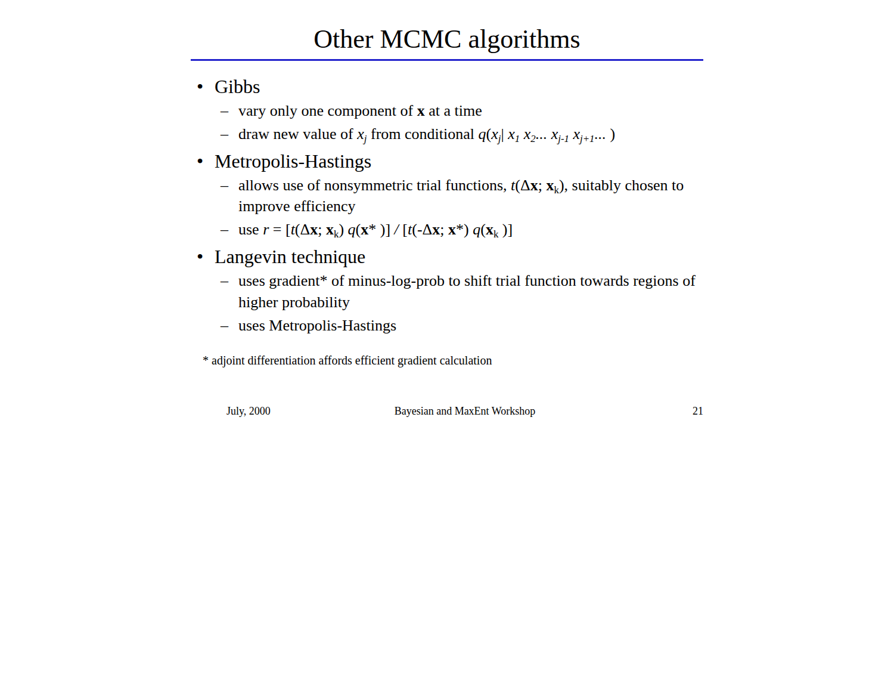Other MCMC algorithms
Gibbs
vary only one component of x at a time
draw new value of xj from conditional q(xj| x1 x2... xj-1 xj+1... )
Metropolis-Hastings
allows use of nonsymmetric trial functions, t(Δx; xk), suitably chosen to improve efficiency
use r = [t(Δx; xk) q(x* )] / [t(-Δx; x*) q(xk )]
Langevin technique
uses gradient* of minus-log-prob to shift trial function towards regions of higher probability
uses Metropolis-Hastings
* adjoint differentiation affords efficient gradient calculation
July, 2000
Bayesian and MaxEnt Workshop
21